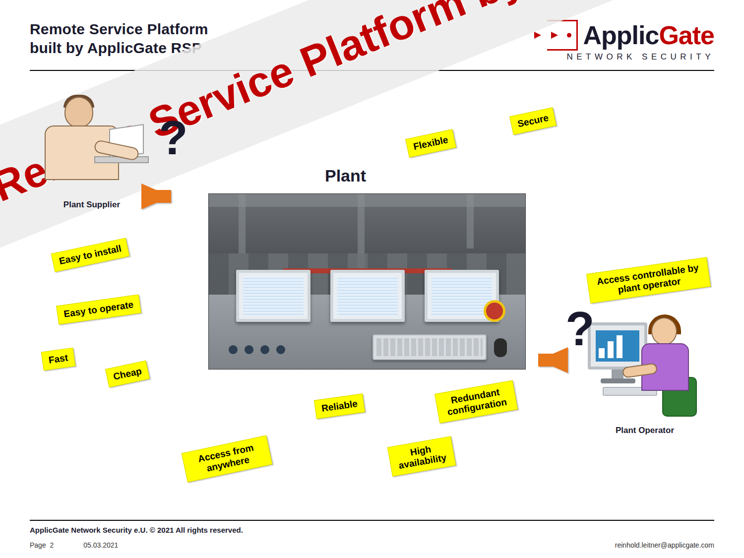Remote Service Platform
built by ApplicGate RSP
ApplicGate
NETWORK SECURITY
Plant
Remote Service Platform by ApplicGate
Plant Supplier
?
Plant Operator
?
Secure
Flexible
Easy to install
Easy to operate
Fast
Cheap
Reliable
Redundant configuration
Access from anywhere
High availability
Access controllable by plant operator
ApplicGate Network Security e.U. © 2021 All rights reserved.
Page 2 05.03.2021
reinhold.leitner@applicgate.com